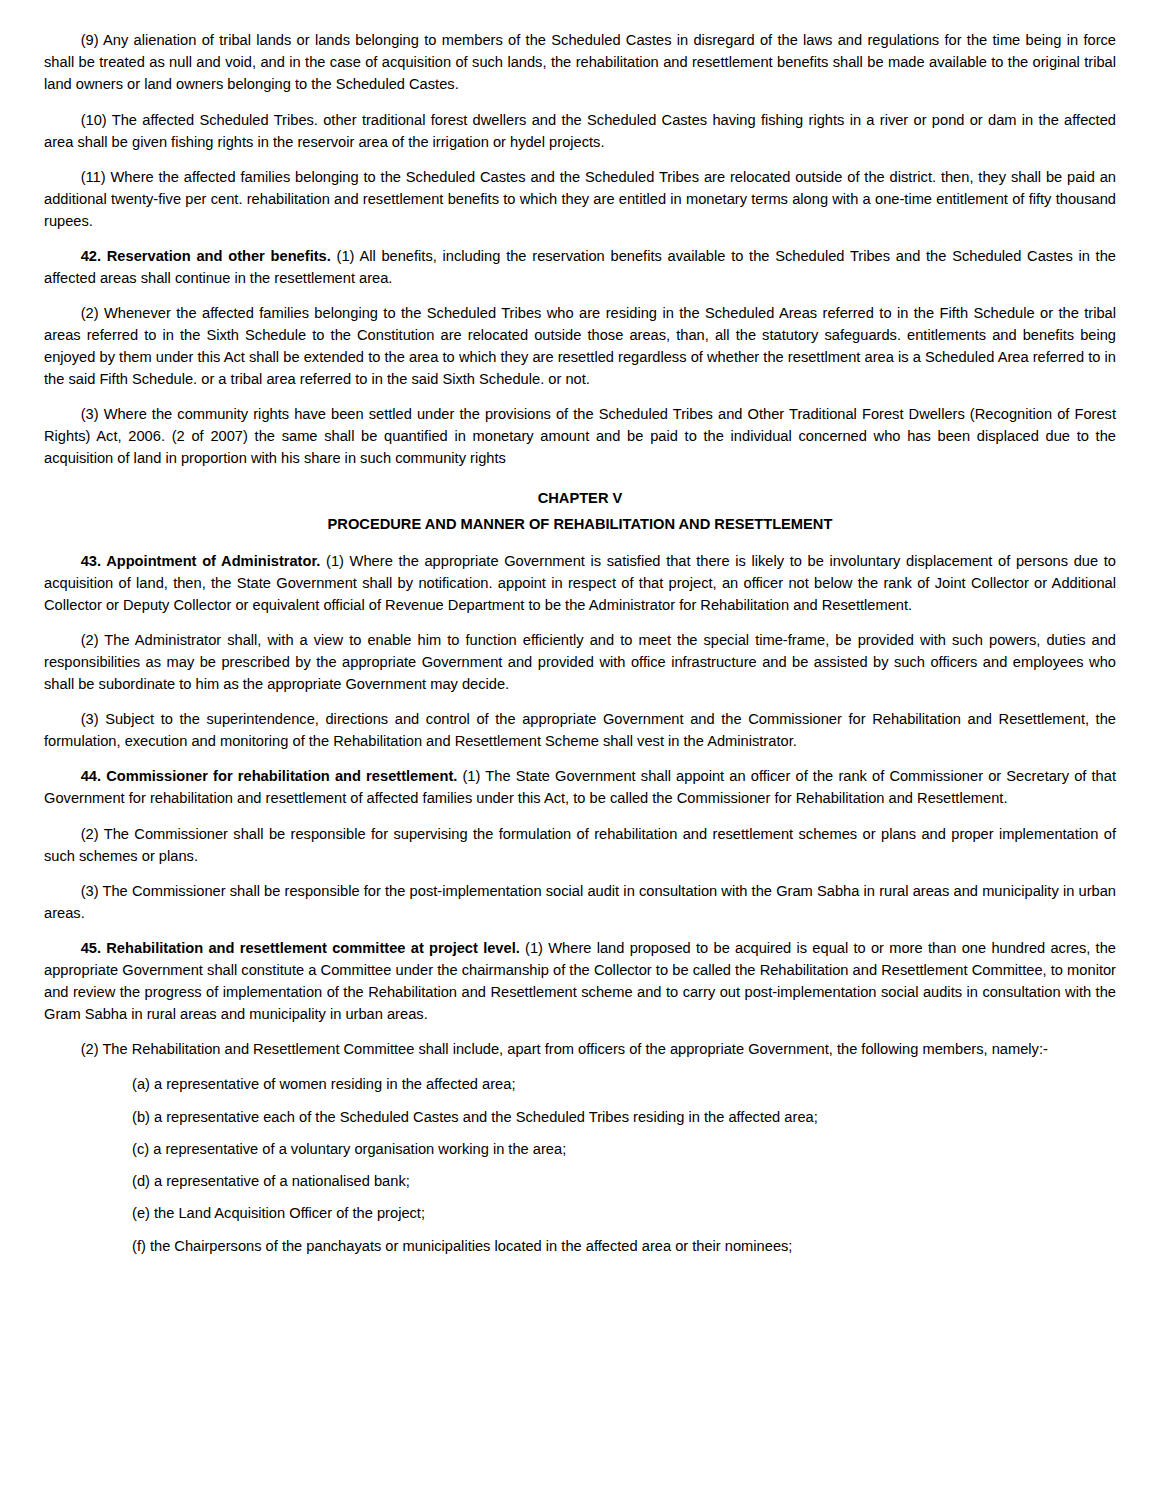(9) Any alienation of tribal lands or lands belonging to members of the Scheduled Castes in disregard of the laws and regulations for the time being in force shall be treated as null and void, and in the case of acquisition of such lands, the rehabilitation and resettlement benefits shall be made available to the original tribal land owners or land owners belonging to the Scheduled Castes.
(10) The affected Scheduled Tribes. other traditional forest dwellers and the Scheduled Castes having fishing rights in a river or pond or dam in the affected area shall be given fishing rights in the reservoir area of the irrigation or hydel projects.
(11) Where the affected families belonging to the Scheduled Castes and the Scheduled Tribes are relocated outside of the district. then, they shall be paid an additional twenty-five per cent. rehabilitation and resettlement benefits to which they are entitled in monetary terms along with a one-time entitlement of fifty thousand rupees.
42. Reservation and other benefits. (1) All benefits, including the reservation benefits available to the Scheduled Tribes and the Scheduled Castes in the affected areas shall continue in the resettlement area.
(2) Whenever the affected families belonging to the Scheduled Tribes who are residing in the Scheduled Areas referred to in the Fifth Schedule or the tribal areas referred to in the Sixth Schedule to the Constitution are relocated outside those areas, than, all the statutory safeguards. entitlements and benefits being enjoyed by them under this Act shall be extended to the area to which they are resettled regardless of whether the resettlment area is a Scheduled Area referred to in the said Fifth Schedule. or a tribal area referred to in the said Sixth Schedule. or not.
(3) Where the community rights have been settled under the provisions of the Scheduled Tribes and Other Traditional Forest Dwellers (Recognition of Forest Rights) Act, 2006. (2 of 2007) the same shall be quantified in monetary amount and be paid to the individual concerned who has been displaced due to the acquisition of land in proportion with his share in such community rights
CHAPTER V
PROCEDURE AND MANNER OF REHABILITATION AND RESETTLEMENT
43. Appointment of Administrator. (1) Where the appropriate Government is satisfied that there is likely to be involuntary displacement of persons due to acquisition of land, then, the State Government shall by notification. appoint in respect of that project, an officer not below the rank of Joint Collector or Additional Collector or Deputy Collector or equivalent official of Revenue Department to be the Administrator for Rehabilitation and Resettlement.
(2) The Administrator shall, with a view to enable him to function efficiently and to meet the special time-frame, be provided with such powers, duties and responsibilities as may be prescribed by the appropriate Government and provided with office infrastructure and be assisted by such officers and employees who shall be subordinate to him as the appropriate Government may decide.
(3) Subject to the superintendence, directions and control of the appropriate Government and the Commissioner for Rehabilitation and Resettlement, the formulation, execution and monitoring of the Rehabilitation and Resettlement Scheme shall vest in the Administrator.
44. Commissioner for rehabilitation and resettlement. (1) The State Government shall appoint an officer of the rank of Commissioner or Secretary of that Government for rehabilitation and resettlement of affected families under this Act, to be called the Commissioner for Rehabilitation and Resettlement.
(2) The Commissioner shall be responsible for supervising the formulation of rehabilitation and resettlement schemes or plans and proper implementation of such schemes or plans.
(3) The Commissioner shall be responsible for the post-implementation social audit in consultation with the Gram Sabha in rural areas and municipality in urban areas.
45. Rehabilitation and resettlement committee at project level. (1) Where land proposed to be acquired is equal to or more than one hundred acres, the appropriate Government shall constitute a Committee under the chairmanship of the Collector to be called the Rehabilitation and Resettlement Committee, to monitor and review the progress of implementation of the Rehabilitation and Resettlement scheme and to carry out post-implementation social audits in consultation with the Gram Sabha in rural areas and municipality in urban areas.
(2) The Rehabilitation and Resettlement Committee shall include, apart from officers of the appropriate Government, the following members, namely:-
(a) a representative of women residing in the affected area;
(b) a representative each of the Scheduled Castes and the Scheduled Tribes residing in the affected area;
(c) a representative of a voluntary organisation working in the area;
(d) a representative of a nationalised bank;
(e) the Land Acquisition Officer of the project;
(f) the Chairpersons of the panchayats or municipalities located in the affected area or their nominees;